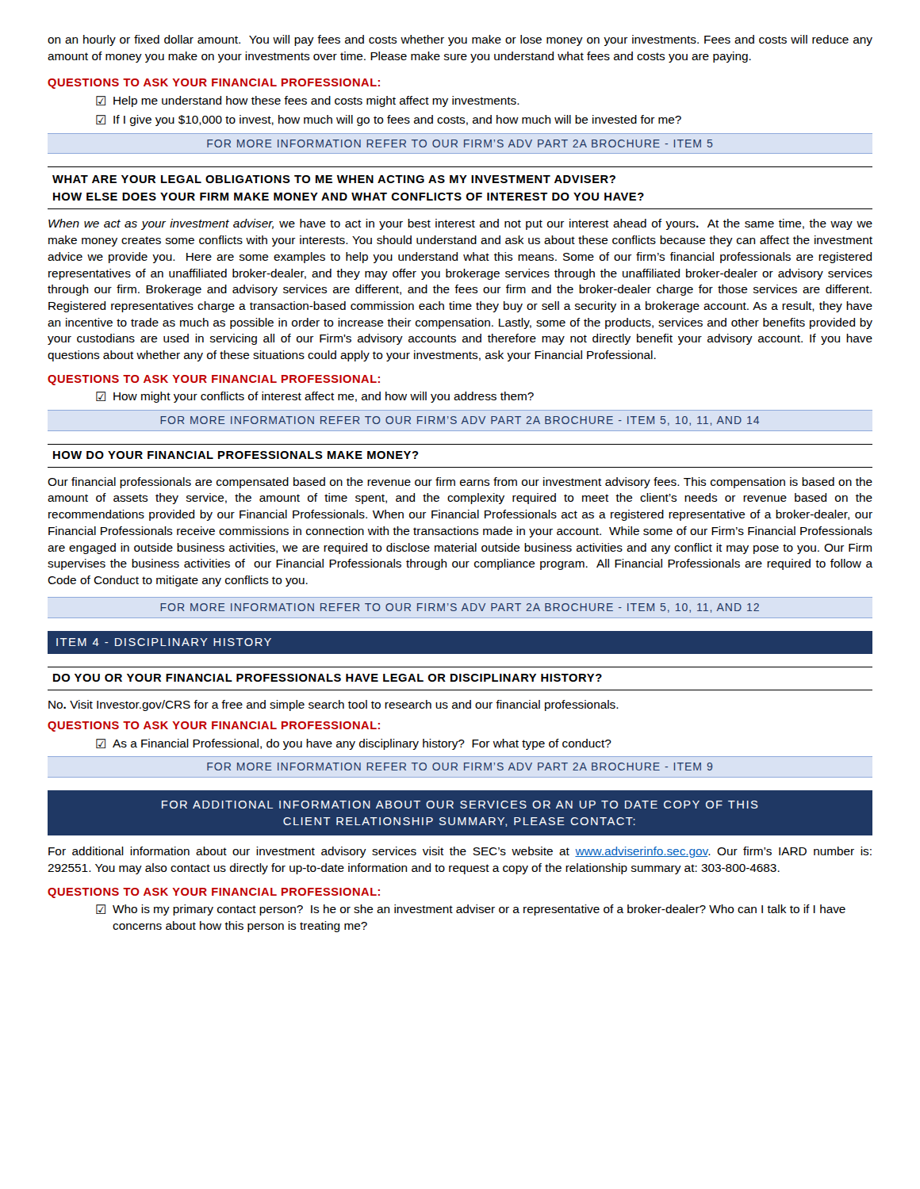on an hourly or fixed dollar amount. You will pay fees and costs whether you make or lose money on your investments. Fees and costs will reduce any amount of money you make on your investments over time. Please make sure you understand what fees and costs you are paying.
QUESTIONS TO ASK YOUR FINANCIAL PROFESSIONAL:
Help me understand how these fees and costs might affect my investments.
If I give you $10,000 to invest, how much will go to fees and costs, and how much will be invested for me?
FOR MORE INFORMATION REFER TO OUR FIRM’S ADV PART 2A BROCHURE - ITEM 5
WHAT ARE YOUR LEGAL OBLIGATIONS TO ME WHEN ACTING AS MY INVESTMENT ADVISER?
HOW ELSE DOES YOUR FIRM MAKE MONEY AND WHAT CONFLICTS OF INTEREST DO YOU HAVE?
When we act as your investment adviser, we have to act in your best interest and not put our interest ahead of yours. At the same time, the way we make money creates some conflicts with your interests. You should understand and ask us about these conflicts because they can affect the investment advice we provide you. Here are some examples to help you understand what this means. Some of our firm’s financial professionals are registered representatives of an unaffiliated broker-dealer, and they may offer you brokerage services through the unaffiliated broker-dealer or advisory services through our firm. Brokerage and advisory services are different, and the fees our firm and the broker-dealer charge for those services are different. Registered representatives charge a transaction-based commission each time they buy or sell a security in a brokerage account. As a result, they have an incentive to trade as much as possible in order to increase their compensation. Lastly, some of the products, services and other benefits provided by your custodians are used in servicing all of our Firm's advisory accounts and therefore may not directly benefit your advisory account. If you have questions about whether any of these situations could apply to your investments, ask your Financial Professional.
QUESTIONS TO ASK YOUR FINANCIAL PROFESSIONAL:
How might your conflicts of interest affect me, and how will you address them?
FOR MORE INFORMATION REFER TO OUR FIRM’S ADV PART 2A BROCHURE - ITEM 5, 10, 11, AND 14
HOW DO YOUR FINANCIAL PROFESSIONALS MAKE MONEY?
Our financial professionals are compensated based on the revenue our firm earns from our investment advisory fees. This compensation is based on the amount of assets they service, the amount of time spent, and the complexity required to meet the client’s needs or revenue based on the recommendations provided by our Financial Professionals. When our Financial Professionals act as a registered representative of a broker-dealer, our Financial Professionals receive commissions in connection with the transactions made in your account. While some of our Firm’s Financial Professionals are engaged in outside business activities, we are required to disclose material outside business activities and any conflict it may pose to you. Our Firm supervises the business activities of our Financial Professionals through our compliance program. All Financial Professionals are required to follow a Code of Conduct to mitigate any conflicts to you.
FOR MORE INFORMATION REFER TO OUR FIRM’S ADV PART 2A BROCHURE - ITEM 5, 10, 11, AND 12
ITEM 4 - DISCIPLINARY HISTORY
DO YOU OR YOUR FINANCIAL PROFESSIONALS HAVE LEGAL OR DISCIPLINARY HISTORY?
No. Visit Investor.gov/CRS for a free and simple search tool to research us and our financial professionals.
QUESTIONS TO ASK YOUR FINANCIAL PROFESSIONAL:
As a Financial Professional, do you have any disciplinary history? For what type of conduct?
FOR MORE INFORMATION REFER TO OUR FIRM’S ADV PART 2A BROCHURE - ITEM 9
FOR ADDITIONAL INFORMATION ABOUT OUR SERVICES OR AN UP TO DATE COPY OF THIS
CLIENT RELATIONSHIP SUMMARY, PLEASE CONTACT:
For additional information about our investment advisory services visit the SEC’s website at www.adviserinfo.sec.gov. Our firm’s IARD number is: 292551. You may also contact us directly for up-to-date information and to request a copy of the relationship summary at: 303-800-4683.
QUESTIONS TO ASK YOUR FINANCIAL PROFESSIONAL:
Who is my primary contact person? Is he or she an investment adviser or a representative of a broker-dealer? Who can I talk to if I have concerns about how this person is treating me?